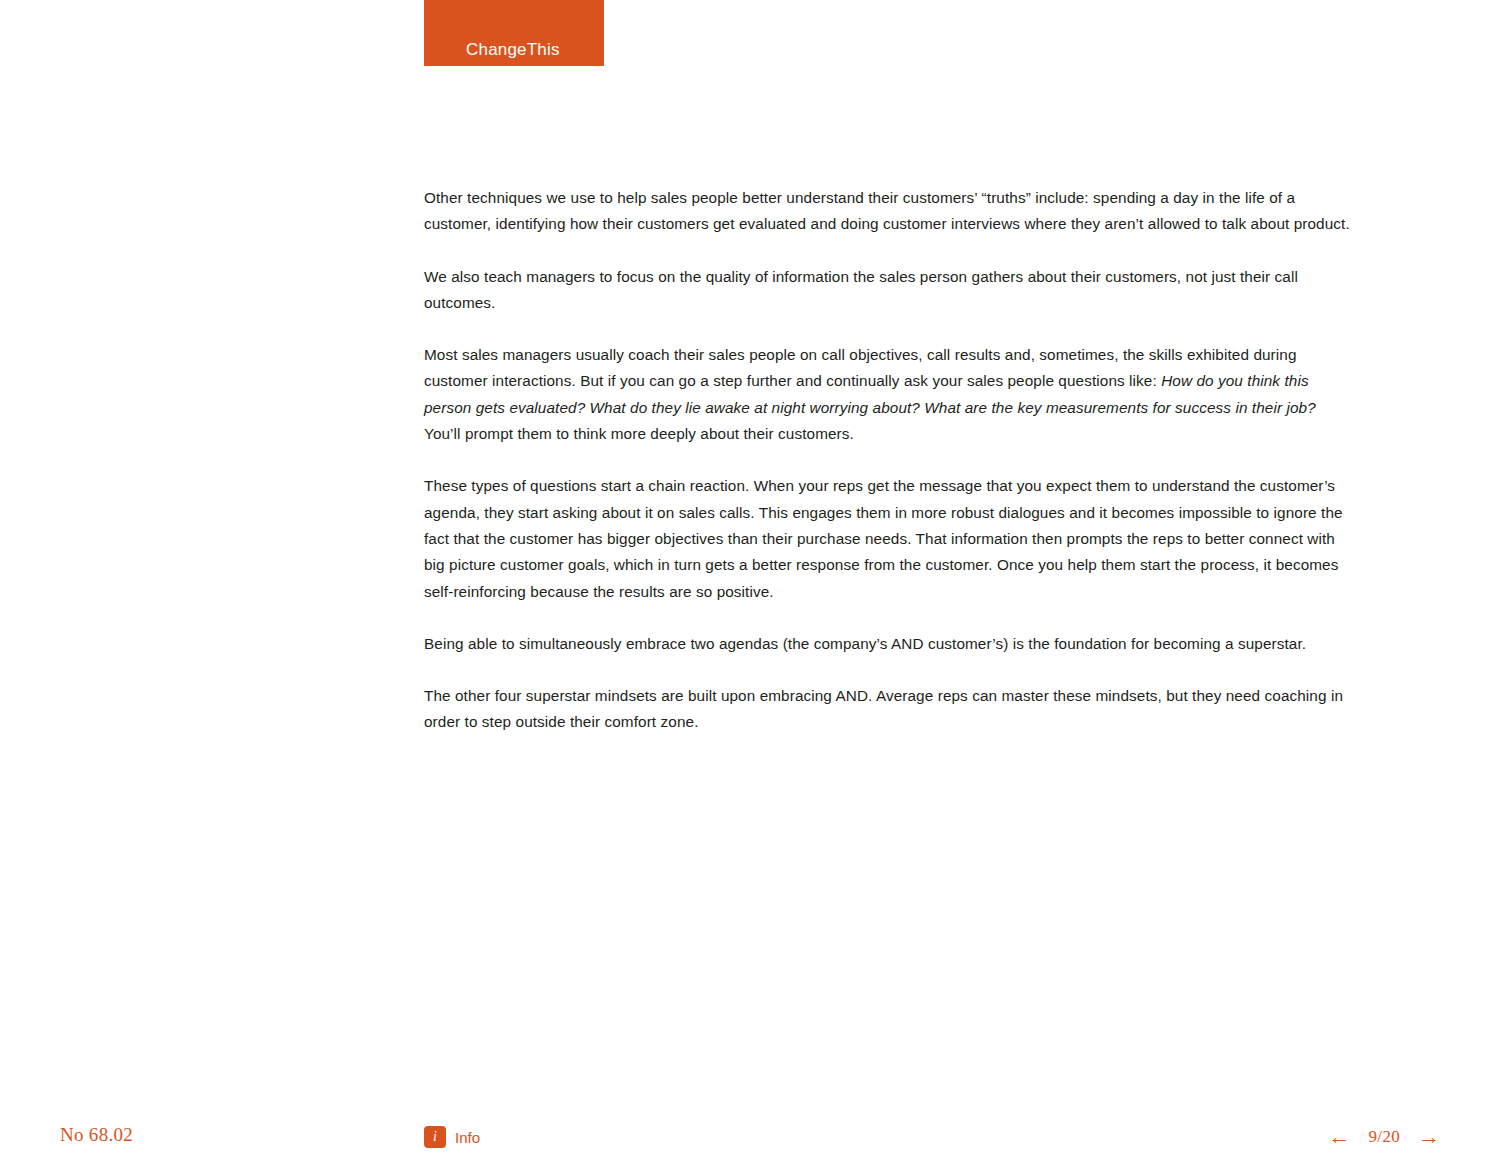ChangeThis
Other techniques we use to help sales people better understand their customers’ “truths” include: spending a day in the life of a customer, identifying how their customers get evaluated and doing customer interviews where they aren’t allowed to talk about product.
We also teach managers to focus on the quality of information the sales person gathers about their customers, not just their call outcomes.
Most sales managers usually coach their sales people on call objectives, call results and, sometimes, the skills exhibited during customer interactions. But if you can go a step further and continually ask your sales people questions like: How do you think this person gets evaluated? What do they lie awake at night worrying about? What are the key measurements for success in their job? You’ll prompt them to think more deeply about their customers.
These types of questions start a chain reaction. When your reps get the message that you expect them to understand the customer’s agenda, they start asking about it on sales calls. This engages them in more robust dialogues and it becomes impossible to ignore the fact that the customer has bigger objectives than their purchase needs. That information then prompts the reps to better connect with big picture customer goals, which in turn gets a better response from the customer. Once you help them start the process, it becomes self-reinforcing because the results are so positive.
Being able to simultaneously embrace two agendas (the company’s AND customer’s) is the foundation for becoming a superstar.
The other four superstar mindsets are built upon embracing AND. Average reps can master these mindsets, but they need coaching in order to step outside their comfort zone.
No 68.02
i
Info
← 9/20 →